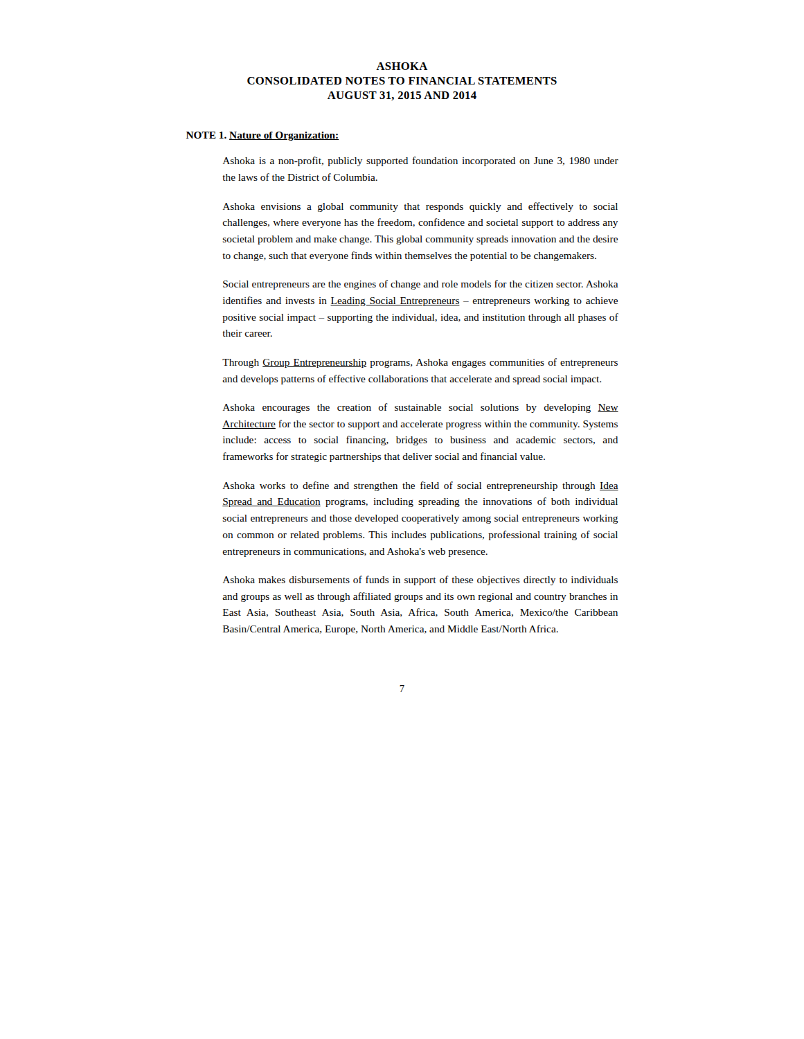ASHOKA
CONSOLIDATED NOTES TO FINANCIAL STATEMENTS
AUGUST 31, 2015 AND 2014
NOTE 1. Nature of Organization:
Ashoka is a non-profit, publicly supported foundation incorporated on June 3, 1980 under the laws of the District of Columbia.
Ashoka envisions a global community that responds quickly and effectively to social challenges, where everyone has the freedom, confidence and societal support to address any societal problem and make change. This global community spreads innovation and the desire to change, such that everyone finds within themselves the potential to be changemakers.
Social entrepreneurs are the engines of change and role models for the citizen sector. Ashoka identifies and invests in Leading Social Entrepreneurs – entrepreneurs working to achieve positive social impact – supporting the individual, idea, and institution through all phases of their career.
Through Group Entrepreneurship programs, Ashoka engages communities of entrepreneurs and develops patterns of effective collaborations that accelerate and spread social impact.
Ashoka encourages the creation of sustainable social solutions by developing New Architecture for the sector to support and accelerate progress within the community. Systems include: access to social financing, bridges to business and academic sectors, and frameworks for strategic partnerships that deliver social and financial value.
Ashoka works to define and strengthen the field of social entrepreneurship through Idea Spread and Education programs, including spreading the innovations of both individual social entrepreneurs and those developed cooperatively among social entrepreneurs working on common or related problems. This includes publications, professional training of social entrepreneurs in communications, and Ashoka's web presence.
Ashoka makes disbursements of funds in support of these objectives directly to individuals and groups as well as through affiliated groups and its own regional and country branches in East Asia, Southeast Asia, South Asia, Africa, South America, Mexico/the Caribbean Basin/Central America, Europe, North America, and Middle East/North Africa.
7